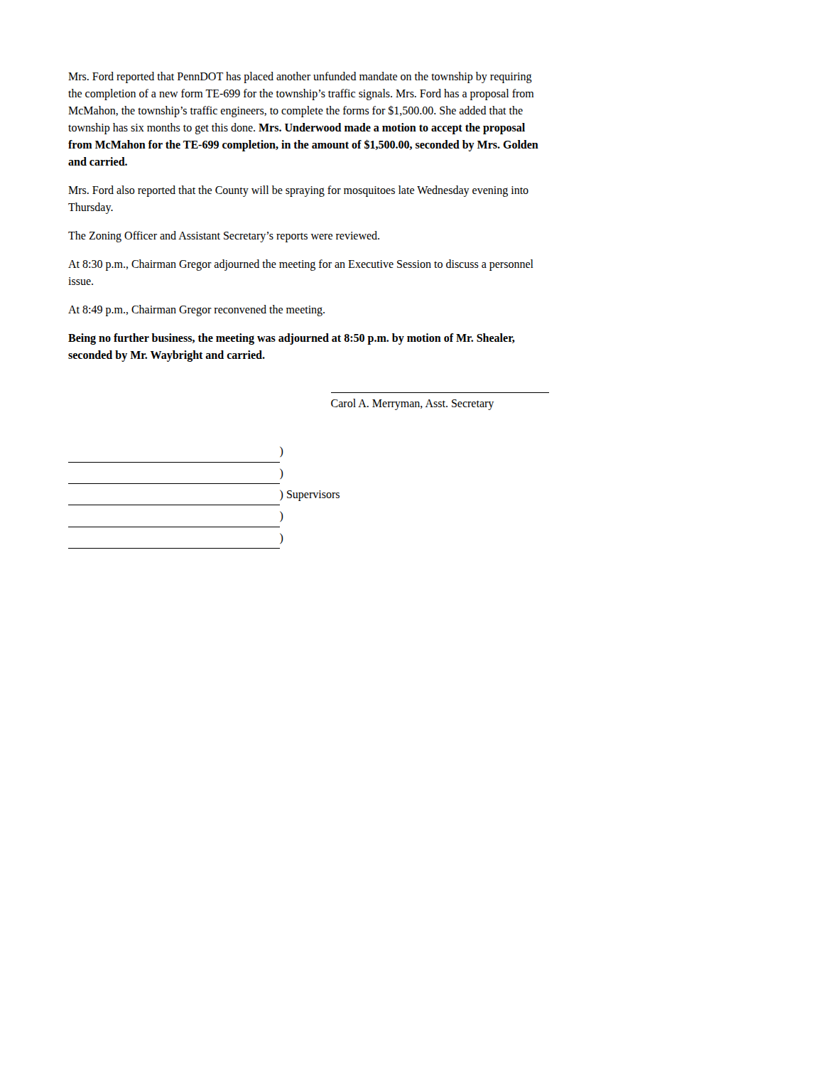Mrs. Ford reported that PennDOT has placed another unfunded mandate on the township by requiring the completion of a new form TE-699 for the township’s traffic signals. Mrs. Ford has a proposal from McMahon, the township’s traffic engineers, to complete the forms for $1,500.00. She added that the township has six months to get this done. Mrs. Underwood made a motion to accept the proposal from McMahon for the TE-699 completion, in the amount of $1,500.00, seconded by Mrs. Golden and carried.
Mrs. Ford also reported that the County will be spraying for mosquitoes late Wednesday evening into Thursday.
The Zoning Officer and Assistant Secretary’s reports were reviewed.
At 8:30 p.m., Chairman Gregor adjourned the meeting for an Executive Session to discuss a personnel issue.
At 8:49 p.m., Chairman Gregor reconvened the meeting.
Being no further business, the meeting was adjourned at 8:50 p.m. by motion of Mr. Shealer, seconded by Mr. Waybright and carried.
Carol A. Merryman, Asst. Secretary
)
)
) Supervisors
)
)